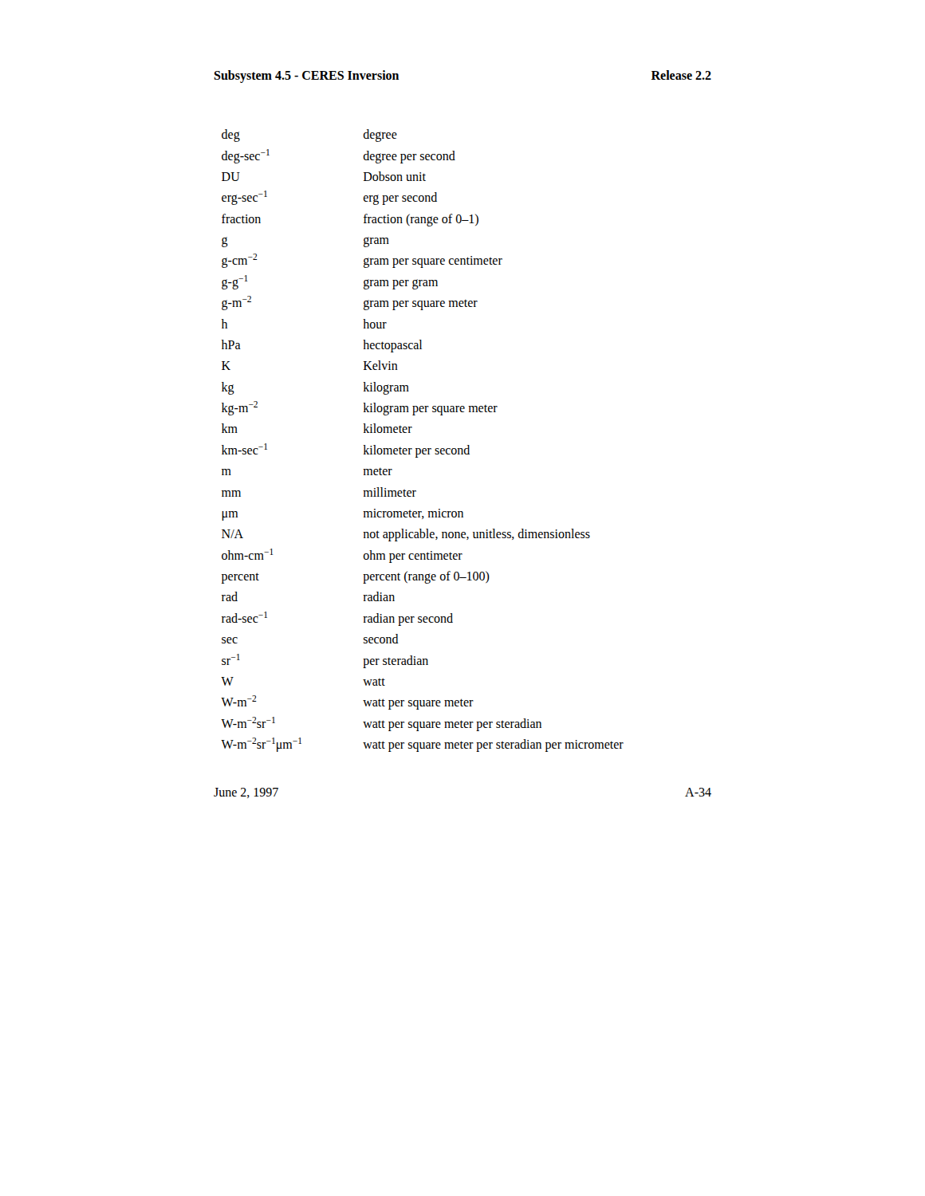Subsystem 4.5 - CERES Inversion
Release 2.2
| deg | degree |
| deg-sec −1 | degree per second |
| DU | Dobson unit |
| erg-sec −1 | erg per second |
| fraction | fraction (range of 0–1) |
| g | gram |
| g-cm −2 | gram per square centimeter |
| g-g −1 | gram per gram |
| g-m −2 | gram per square meter |
| h | hour |
| hPa | hectopascal |
| K | Kelvin |
| kg | kilogram |
| kg-m −2 | kilogram per square meter |
| km | kilometer |
| km-sec −1 | kilometer per second |
| m | meter |
| mm | millimeter |
| μm | micrometer, micron |
| N/A | not applicable, none, unitless, dimensionless |
| ohm-cm −1 | ohm per centimeter |
| percent | percent (range of 0–100) |
| rad | radian |
| rad-sec −1 | radian per second |
| sec | second |
| sr −1 | per steradian |
| W | watt |
| W-m −2 | watt per square meter |
| W-m −2 sr −1 | watt per square meter per steradian |
| W-m −2 sr −1 μm −1 | watt per square meter per steradian per micrometer |
June 2, 1997
A-34